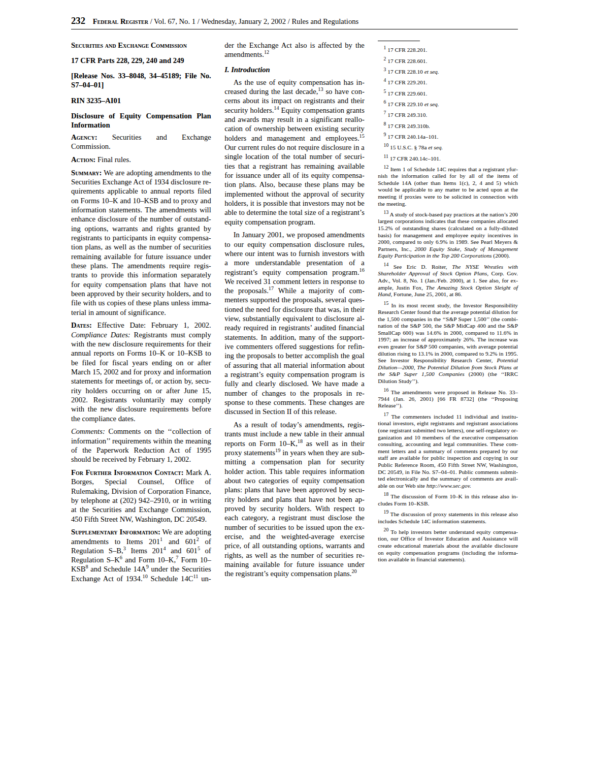232 Federal Register / Vol. 67, No. 1 / Wednesday, January 2, 2002 / Rules and Regulations
Securities and Exchange Commission
17 CFR Parts 228, 229, 240 and 249
[Release Nos. 33–8048, 34–45189; File No. S7–04–01]
RIN 3235–AI01
Disclosure of Equity Compensation Plan Information
Agency: Securities and Exchange Commission.
Action: Final rules.
Summary: We are adopting amendments to the Securities Exchange Act of 1934 disclosure requirements applicable to annual reports filed on Forms 10–K and 10–KSB and to proxy and information statements. The amendments will enhance disclosure of the number of outstanding options, warrants and rights granted by registrants to participants in equity compensation plans, as well as the number of securities remaining available for future issuance under these plans. The amendments require registrants to provide this information separately for equity compensation plans that have not been approved by their security holders, and to file with us copies of these plans unless immaterial in amount of significance.
Dates: Effective Date: February 1, 2002. Compliance Dates: Registrants must comply with the new disclosure requirements for their annual reports on Forms 10–K or 10–KSB to be filed for fiscal years ending on or after March 15, 2002 and for proxy and information statements for meetings of, or action by, security holders occurring on or after June 15, 2002. Registrants voluntarily may comply with the new disclosure requirements before the compliance dates.
Comments: Comments on the ‘‘collection of information’’ requirements within the meaning of the Paperwork Reduction Act of 1995 should be received by February 1, 2002.
For Further Information Contact: Mark A. Borges, Special Counsel, Office of Rulemaking, Division of Corporation Finance, by telephone at (202) 942–2910, or in writing at the Securities and Exchange Commission, 450 Fifth Street NW, Washington, DC 20549.
Supplementary Information: We are adopting amendments to Items 2011 and 6012 of Regulation S–B,3 Items 2014 and 6015 of Regulation S–K6 and Form 10–K,7 Form 10–KSB8 and Schedule 14A9 under the Securities Exchange Act of 1934.10 Schedule 14C11 under the Exchange Act also is affected by the amendments.12
I. Introduction
As the use of equity compensation has increased during the last decade,13 so have concerns about its impact on registrants and their security holders.14 Equity compensation grants and awards may result in a significant reallocation of ownership between existing security holders and management and employees.15 Our current rules do not require disclosure in a single location of the total number of securities that a registrant has remaining available for issuance under all of its equity compensation plans. Also, because these plans may be implemented without the approval of security holders, it is possible that investors may not be able to determine the total size of a registrant’s equity compensation program.
In January 2001, we proposed amendments to our equity compensation disclosure rules, where our intent was to furnish investors with a more understandable presentation of a registrant’s equity compensation program.16 We received 31 comment letters in response to the proposals.17 While a majority of commenters supported the proposals, several questioned the need for disclosure that was, in their view, substantially equivalent to disclosure already required in registrants’ audited financial statements. In addition, many of the supportive commenters offered suggestions for refining the proposals to better accomplish the goal of assuring that all material information about a registrant’s equity compensation program is fully and clearly disclosed. We have made a number of changes to the proposals in response to these comments. These changes are discussed in Section II of this release.
As a result of today’s amendments, registrants must include a new table in their annual reports on Form 10–K,18 as well as in their proxy statements19 in years when they are submitting a compensation plan for security holder action. This table requires information about two categories of equity compensation plans: plans that have been approved by security holders and plans that have not been approved by security holders. With respect to each category, a registrant must disclose the number of securities to be issued upon the exercise, and the weighted-average exercise price, of all outstanding options, warrants and rights, as well as the number of securities remaining available for future issuance under the registrant’s equity compensation plans.20
1 17 CFR 228.201.
2 17 CFR 228.601.
3 17 CFR 228.10 et seq.
4 17 CFR 229.201.
5 17 CFR 229.601.
6 17 CFR 229.10 et seq.
7 17 CFR 249.310.
8 17 CFR 249.310b.
9 17 CFR 240.14a–101.
10 15 U.S.C. § 78a et seq.
11 17 CFR 240.14c–101.
12 Item 1 of Schedule 14C requires that a registrant yfurnish the information called for by all of the items of Schedule 14A (other than Items 1(c), 2, 4 and 5) which would be applicable to any matter to be acted upon at the meeting if proxies were to be solicited in connection with the meeting.
13 A study of stock-based pay practices at the nation’s 200 largest corporations indicates that these companies allocated 15.2% of outstanding shares (calculated on a fully-diluted basis) for management and employee equity incentives in 2000, compared to only 6.9% in 1989. See Pearl Meyers & Partners, Inc., 2000 Equity Stake, Study of Management Equity Participation in the Top 200 Corporations (2000).
14 See Eric D. Roiter, The NYSE Wrestles with Shareholder Approval of Stock Option Plans, Corp. Gov. Adv., Vol. 8, No. 1 (Jan./Feb. 2000), at 1. See also, for example, Justin Fox, The Amazing Stock Option Sleight of Hand, Fortune, June 25, 2001, at 86.
15 In its most recent study, the Investor Responsibility Research Center found that the average potential dilution for the 1,500 companies in the ‘‘S&P Super 1,500’’ (the combination of the S&P 500, the S&P MidCap 400 and the S&P SmallCap 600) was 14.6% in 2000, compared to 11.6% in 1997; an increase of approximately 26%. The increase was even greater for S&P 500 companies, with average potential dilution rising to 13.1% in 2000, compared to 9.2% in 1995. See Investor Responsibility Research Center, Potential Dilution—2000, The Potential Dilution from Stock Plans at the S&P Super 1,500 Companies (2000) (the ‘‘IRRC Dilution Study’’).
16 The amendments were proposed in Release No. 33–7944 (Jan. 26, 2001) [66 FR 8732] (the ‘‘Proposing Release’’).
17 The commenters included 11 individual and institutional investors, eight registrants and registrant associations (one registrant submitted two letters), one self-regulatory organization and 10 members of the executive compensation consulting, accounting and legal communities. These comment letters and a summary of comments prepared by our staff are available for public inspection and copying in our Public Reference Room, 450 Fifth Street NW, Washington, DC 20549, in File No. S7–04–01. Public comments submitted electronically and the summary of comments are available on our Web site http://www.sec.gov.
18 The discussion of Form 10–K in this release also includes Form 10–KSB.
19 The discussion of proxy statements in this release also includes Schedule 14C information statements.
20 To help investors better understand equity compensation, our Office of Investor Education and Assistance will create educational materials about the available disclosure on equity compensation programs (including the information available in financial statements).